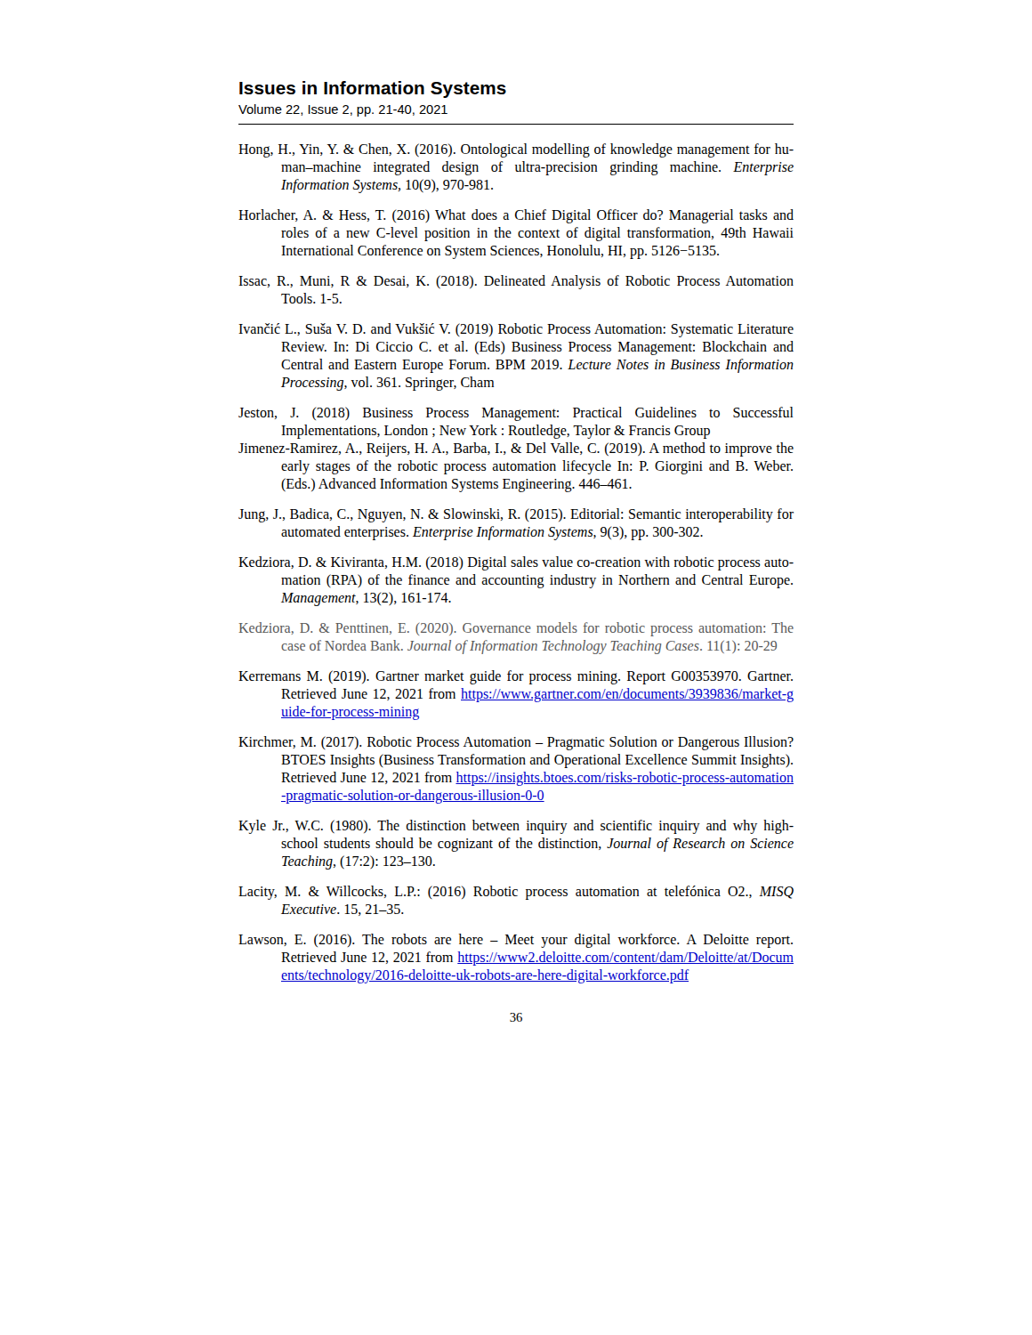Issues in Information Systems
Volume 22, Issue 2, pp. 21-40, 2021
Hong, H., Yin, Y. & Chen, X. (2016). Ontological modelling of knowledge management for human–machine integrated design of ultra-precision grinding machine. Enterprise Information Systems, 10(9), 970-981.
Horlacher, A. & Hess, T. (2016) What does a Chief Digital Officer do? Managerial tasks and roles of a new C-level position in the context of digital transformation, 49th Hawaii International Conference on System Sciences, Honolulu, HI, pp. 5126−5135.
Issac, R., Muni, R & Desai, K. (2018). Delineated Analysis of Robotic Process Automation Tools. 1-5.
Ivančić L., Suša V. D. and Vukšić V. (2019) Robotic Process Automation: Systematic Literature Review. In: Di Ciccio C. et al. (Eds) Business Process Management: Blockchain and Central and Eastern Europe Forum. BPM 2019. Lecture Notes in Business Information Processing, vol. 361. Springer, Cham
Jeston, J. (2018) Business Process Management: Practical Guidelines to Successful Implementations, London ; New York : Routledge, Taylor & Francis Group
Jimenez-Ramirez, A., Reijers, H. A., Barba, I., & Del Valle, C. (2019). A method to improve the early stages of the robotic process automation lifecycle In: P. Giorgini and B. Weber. (Eds.) Advanced Information Systems Engineering. 446–461.
Jung, J., Badica, C., Nguyen, N. & Slowinski, R. (2015). Editorial: Semantic interoperability for automated enterprises. Enterprise Information Systems, 9(3), pp. 300-302.
Kedziora, D. & Kiviranta, H.M. (2018) Digital sales value co-creation with robotic process automation (RPA) of the finance and accounting industry in Northern and Central Europe. Management, 13(2), 161-174.
Kedziora, D. & Penttinen, E. (2020). Governance models for robotic process automation: The case of Nordea Bank. Journal of Information Technology Teaching Cases. 11(1): 20-29
Kerremans M. (2019). Gartner market guide for process mining. Report G00353970. Gartner. Retrieved June 12, 2021 from https://www.gartner.com/en/documents/3939836/market-guide-for-process-mining
Kirchmer, M. (2017). Robotic Process Automation – Pragmatic Solution or Dangerous Illusion? BTOES Insights (Business Transformation and Operational Excellence Summit Insights). Retrieved June 12, 2021 from https://insights.btoes.com/risks-robotic-process-automation-pragmatic-solution-or-dangerous-illusion-0-0
Kyle Jr., W.C. (1980). The distinction between inquiry and scientific inquiry and why high-school students should be cognizant of the distinction, Journal of Research on Science Teaching, (17:2): 123–130.
Lacity, M. & Willcocks, L.P.: (2016) Robotic process automation at telefónica O2., MISQ Executive. 15, 21–35.
Lawson, E. (2016). The robots are here – Meet your digital workforce. A Deloitte report. Retrieved June 12, 2021 from https://www2.deloitte.com/content/dam/Deloitte/at/Documents/technology/2016-deloitte-uk-robots-are-here-digital-workforce.pdf
36